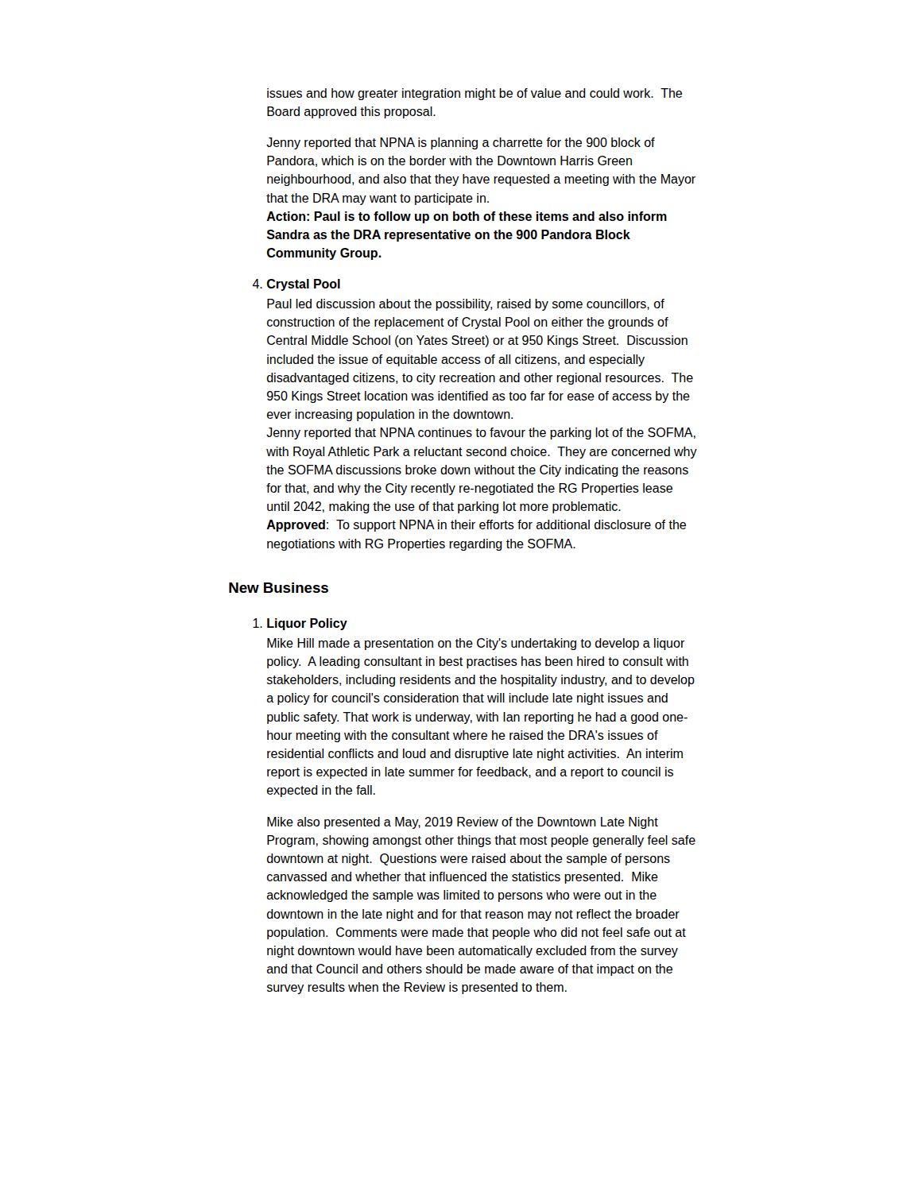issues and how greater integration might be of value and could work. The Board approved this proposal.
Jenny reported that NPNA is planning a charrette for the 900 block of Pandora, which is on the border with the Downtown Harris Green neighbourhood, and also that they have requested a meeting with the Mayor that the DRA may want to participate in.
Action: Paul is to follow up on both of these items and also inform Sandra as the DRA representative on the 900 Pandora Block Community Group.
Crystal Pool
Paul led discussion about the possibility, raised by some councillors, of construction of the replacement of Crystal Pool on either the grounds of Central Middle School (on Yates Street) or at 950 Kings Street. Discussion included the issue of equitable access of all citizens, and especially disadvantaged citizens, to city recreation and other regional resources. The 950 Kings Street location was identified as too far for ease of access by the ever increasing population in the downtown.
Jenny reported that NPNA continues to favour the parking lot of the SOFMA, with Royal Athletic Park a reluctant second choice. They are concerned why the SOFMA discussions broke down without the City indicating the reasons for that, and why the City recently re-negotiated the RG Properties lease until 2042, making the use of that parking lot more problematic.
Approved: To support NPNA in their efforts for additional disclosure of the negotiations with RG Properties regarding the SOFMA.
New Business
Liquor Policy
Mike Hill made a presentation on the City's undertaking to develop a liquor policy. A leading consultant in best practises has been hired to consult with stakeholders, including residents and the hospitality industry, and to develop a policy for council's consideration that will include late night issues and public safety. That work is underway, with Ian reporting he had a good one-hour meeting with the consultant where he raised the DRA's issues of residential conflicts and loud and disruptive late night activities. An interim report is expected in late summer for feedback, and a report to council is expected in the fall.
Mike also presented a May, 2019 Review of the Downtown Late Night Program, showing amongst other things that most people generally feel safe downtown at night. Questions were raised about the sample of persons canvassed and whether that influenced the statistics presented. Mike acknowledged the sample was limited to persons who were out in the downtown in the late night and for that reason may not reflect the broader population. Comments were made that people who did not feel safe out at night downtown would have been automatically excluded from the survey and that Council and others should be made aware of that impact on the survey results when the Review is presented to them.